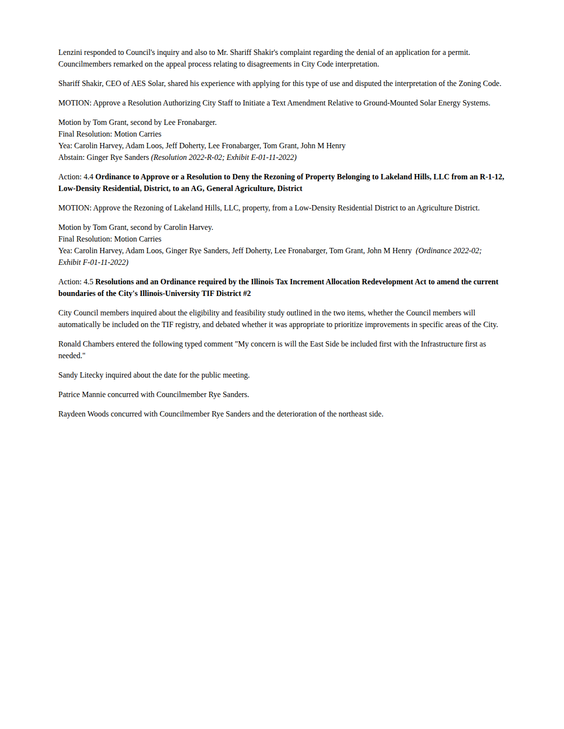Lenzini responded to Council's inquiry and also to Mr. Shariff Shakir's complaint regarding the denial of an application for a permit. Councilmembers remarked on the appeal process relating to disagreements in City Code interpretation.
Shariff Shakir, CEO of AES Solar, shared his experience with applying for this type of use and disputed the interpretation of the Zoning Code.
MOTION: Approve a Resolution Authorizing City Staff to Initiate a Text Amendment Relative to Ground-Mounted Solar Energy Systems.
Motion by Tom Grant, second by Lee Fronabarger.
Final Resolution: Motion Carries
Yea: Carolin Harvey, Adam Loos, Jeff Doherty, Lee Fronabarger, Tom Grant, John M Henry
Abstain: Ginger Rye Sanders (Resolution 2022-R-02; Exhibit E-01-11-2022)
Action: 4.4 Ordinance to Approve or a Resolution to Deny the Rezoning of Property Belonging to Lakeland Hills, LLC from an R-1-12, Low-Density Residential, District, to an AG, General Agriculture, District
MOTION: Approve the Rezoning of Lakeland Hills, LLC, property, from a Low-Density Residential District to an Agriculture District.
Motion by Tom Grant, second by Carolin Harvey.
Final Resolution: Motion Carries
Yea: Carolin Harvey, Adam Loos, Ginger Rye Sanders, Jeff Doherty, Lee Fronabarger, Tom Grant, John M Henry (Ordinance 2022-02; Exhibit F-01-11-2022)
Action: 4.5 Resolutions and an Ordinance required by the Illinois Tax Increment Allocation Redevelopment Act to amend the current boundaries of the City's Illinois-University TIF District #2
City Council members inquired about the eligibility and feasibility study outlined in the two items, whether the Council members will automatically be included on the TIF registry, and debated whether it was appropriate to prioritize improvements in specific areas of the City.
Ronald Chambers entered the following typed comment "My concern is will the East Side be included first with the Infrastructure first as needed."
Sandy Litecky inquired about the date for the public meeting.
Patrice Mannie concurred with Councilmember Rye Sanders.
Raydeen Woods concurred with Councilmember Rye Sanders and the deterioration of the northeast side.